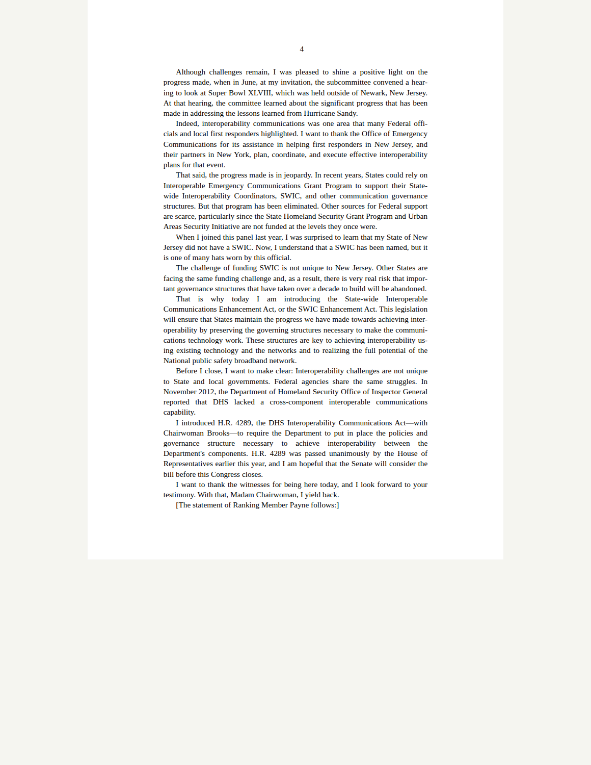4
Although challenges remain, I was pleased to shine a positive light on the progress made, when in June, at my invitation, the subcommittee convened a hearing to look at Super Bowl XLVIII, which was held outside of Newark, New Jersey. At that hearing, the committee learned about the significant progress that has been made in addressing the lessons learned from Hurricane Sandy.
Indeed, interoperability communications was one area that many Federal officials and local first responders highlighted. I want to thank the Office of Emergency Communications for its assistance in helping first responders in New Jersey, and their partners in New York, plan, coordinate, and execute effective interoperability plans for that event.
That said, the progress made is in jeopardy. In recent years, States could rely on Interoperable Emergency Communications Grant Program to support their State-wide Interoperability Coordinators, SWIC, and other communication governance structures. But that program has been eliminated. Other sources for Federal support are scarce, particularly since the State Homeland Security Grant Program and Urban Areas Security Initiative are not funded at the levels they once were.
When I joined this panel last year, I was surprised to learn that my State of New Jersey did not have a SWIC. Now, I understand that a SWIC has been named, but it is one of many hats worn by this official.
The challenge of funding SWIC is not unique to New Jersey. Other States are facing the same funding challenge and, as a result, there is very real risk that important governance structures that have taken over a decade to build will be abandoned.
That is why today I am introducing the State-wide Interoperable Communications Enhancement Act, or the SWIC Enhancement Act. This legislation will ensure that States maintain the progress we have made towards achieving interoperability by preserving the governing structures necessary to make the communications technology work. These structures are key to achieving interoperability using existing technology and the networks and to realizing the full potential of the National public safety broadband network.
Before I close, I want to make clear: Interoperability challenges are not unique to State and local governments. Federal agencies share the same struggles. In November 2012, the Department of Homeland Security Office of Inspector General reported that DHS lacked a cross-component interoperable communications capability.
I introduced H.R. 4289, the DHS Interoperability Communications Act—with Chairwoman Brooks—to require the Department to put in place the policies and governance structure necessary to achieve interoperability between the Department's components. H.R. 4289 was passed unanimously by the House of Representatives earlier this year, and I am hopeful that the Senate will consider the bill before this Congress closes.
I want to thank the witnesses for being here today, and I look forward to your testimony. With that, Madam Chairwoman, I yield back.
[The statement of Ranking Member Payne follows:]